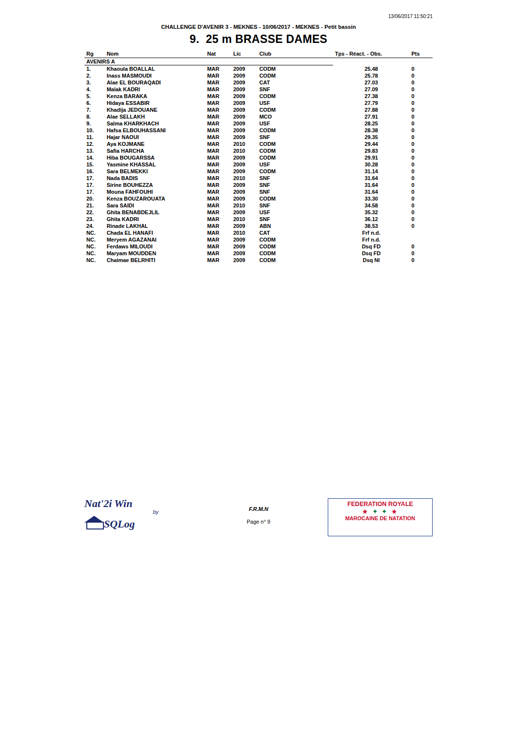13/06/2017 11:50:21
CHALLENGE D'AVENIR 3 - MEKNES - 10/06/2017 - MEKNES - Petit bassin
9. 25 m BRASSE DAMES
| Rg | Nom | Nat | Lic | Club | Tps - Réact. - Obs. | Pts |
| --- | --- | --- | --- | --- | --- | --- |
| AVENIRS A | | |
| 1. | Khaoula BOALLAL | MAR | 2009 | CODM | 25.48 | 0 |
| 2. | Inass MASMOUDI | MAR | 2009 | CODM | 25.78 | 0 |
| 3. | Alae EL BOURAQADI | MAR | 2009 | CAT | 27.03 | 0 |
| 4. | Malak KADRI | MAR | 2009 | SNF | 27.09 | 0 |
| 5. | Kenza BARAKA | MAR | 2009 | CODM | 27.38 | 0 |
| 6. | Hidaya ESSABIR | MAR | 2009 | USF | 27.79 | 0 |
| 7. | Khadija JEDOUANE | MAR | 2009 | CODM | 27.88 | 0 |
| 8. | Alae SELLAKH | MAR | 2009 | MCO | 27.91 | 0 |
| 9. | Salma KHARKHACH | MAR | 2009 | USF | 28.25 | 0 |
| 10. | Hafsa ELBOUHASSANI | MAR | 2009 | CODM | 28.38 | 0 |
| 11. | Hajar NAOUI | MAR | 2009 | SNF | 29.35 | 0 |
| 12. | Aya KOJMANE | MAR | 2010 | CODM | 29.44 | 0 |
| 13. | Safia HARCHA | MAR | 2010 | CODM | 29.83 | 0 |
| 14. | Hiba BOUGARSSA | MAR | 2009 | CODM | 29.91 | 0 |
| 15. | Yasmine KHASSAL | MAR | 2009 | USF | 30.28 | 0 |
| 16. | Sara BELMEKKI | MAR | 2009 | CODM | 31.14 | 0 |
| 17. | Nada BADIS | MAR | 2010 | SNF | 31.64 | 0 |
| 17. | Sirine BOUHEZZA | MAR | 2009 | SNF | 31.64 | 0 |
| 17. | Mouna FAHFOUHI | MAR | 2009 | SNF | 31.64 | 0 |
| 20. | Kenza BOUZAROUATA | MAR | 2009 | CODM | 33.30 | 0 |
| 21. | Sara SAIDI | MAR | 2010 | SNF | 34.58 | 0 |
| 22. | Ghita BENABDEJLIL | MAR | 2009 | USF | 35.32 | 0 |
| 23. | Ghita KADRI | MAR | 2010 | SNF | 36.12 | 0 |
| 24. | Rinade LAKHAL | MAR | 2009 | ABN | 38.53 | 0 |
| NC. | Chada EL HANAFI | MAR | 2010 | CAT | Frf n.d. | |
| NC. | Meryem AGAZANAI | MAR | 2009 | CODM | Frf n.d. | |
| NC. | Ferdaws MILOUDI | MAR | 2009 | CODM | Dsq FD | 0 |
| NC. | Maryam MOUDDEN | MAR | 2009 | CODM | Dsq FD | 0 |
| NC. | Chaimae BELRHITI | MAR | 2009 | CODM | Dsq NI | 0 |
Nat'2i Win
by
SQLog
F.R.M.N
Page n° 9
FEDERATION ROYALE
★ ✦ ✦ ★
MAROCAINE DE NATATION